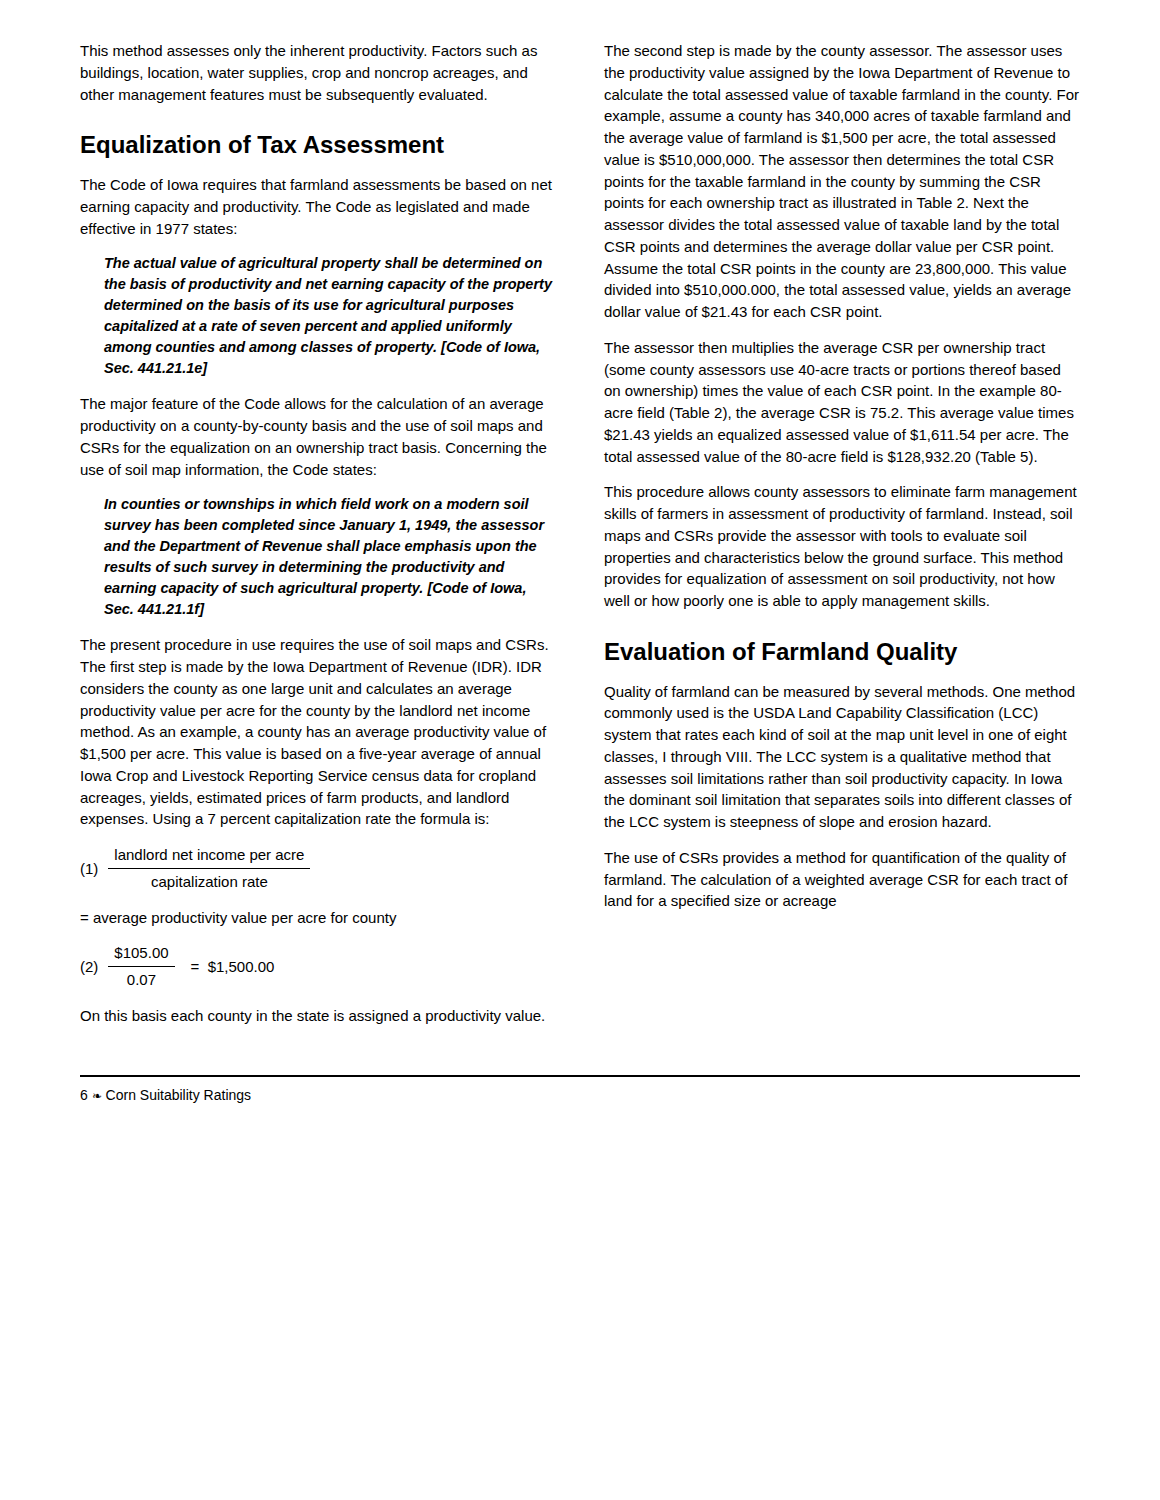This method assesses only the inherent productivity. Factors such as buildings, location, water supplies, crop and noncrop acreages, and other management features must be subsequently evaluated.
Equalization of Tax Assessment
The Code of Iowa requires that farmland assessments be based on net earning capacity and productivity. The Code as legislated and made effective in 1977 states:
The actual value of agricultural property shall be determined on the basis of productivity and net earning capacity of the property determined on the basis of its use for agricultural purposes capitalized at a rate of seven percent and applied uniformly among counties and among classes of property. [Code of Iowa, Sec. 441.21.1e]
The major feature of the Code allows for the calculation of an average productivity on a county-by-county basis and the use of soil maps and CSRs for the equalization on an ownership tract basis. Concerning the use of soil map information, the Code states:
In counties or townships in which field work on a modern soil survey has been completed since January 1, 1949, the assessor and the Department of Revenue shall place emphasis upon the results of such survey in determining the productivity and earning capacity of such agricultural property. [Code of Iowa, Sec. 441.21.1f]
The present procedure in use requires the use of soil maps and CSRs. The first step is made by the Iowa Department of Revenue (IDR). IDR considers the county as one large unit and calculates an average productivity value per acre for the county by the landlord net income method. As an example, a county has an average productivity value of $1,500 per acre. This value is based on a five-year average of annual Iowa Crop and Livestock Reporting Service census data for cropland acreages, yields, estimated prices of farm products, and landlord expenses. Using a 7 percent capitalization rate the formula is:
(1) landlord net income per acre capitalization rate
= average productivity value per acre for county
(2) $105.00 0.07 = $1,500.00
On this basis each county in the state is assigned a productivity value.
The second step is made by the county assessor. The assessor uses the productivity value assigned by the Iowa Department of Revenue to calculate the total assessed value of taxable farmland in the county. For example, assume a county has 340,000 acres of taxable farmland and the average value of farmland is $1,500 per acre, the total assessed value is $510,000,000. The assessor then determines the total CSR points for the taxable farmland in the county by summing the CSR points for each ownership tract as illustrated in Table 2. Next the assessor divides the total assessed value of taxable land by the total CSR points and determines the average dollar value per CSR point. Assume the total CSR points in the county are 23,800,000. This value divided into $510,000.000, the total assessed value, yields an average dollar value of $21.43 for each CSR point.
The assessor then multiplies the average CSR per ownership tract (some county assessors use 40-acre tracts or portions thereof based on ownership) times the value of each CSR point. In the example 80-acre field (Table 2), the average CSR is 75.2. This average value times $21.43 yields an equalized assessed value of $1,611.54 per acre. The total assessed value of the 80-acre field is $128,932.20 (Table 5).
This procedure allows county assessors to eliminate farm management skills of farmers in assessment of productivity of farmland. Instead, soil maps and CSRs provide the assessor with tools to evaluate soil properties and characteristics below the ground surface. This method provides for equalization of assessment on soil productivity, not how well or how poorly one is able to apply management skills.
Evaluation of Farmland Quality
Quality of farmland can be measured by several methods. One method commonly used is the USDA Land Capability Classification (LCC) system that rates each kind of soil at the map unit level in one of eight classes, I through VIII. The LCC system is a qualitative method that assesses soil limitations rather than soil productivity capacity. In Iowa the dominant soil limitation that separates soils into different classes of the LCC system is steepness of slope and erosion hazard.
The use of CSRs provides a method for quantification of the quality of farmland. The calculation of a weighted average CSR for each tract of land for a specified size or acreage
6 ❧ Corn Suitability Ratings